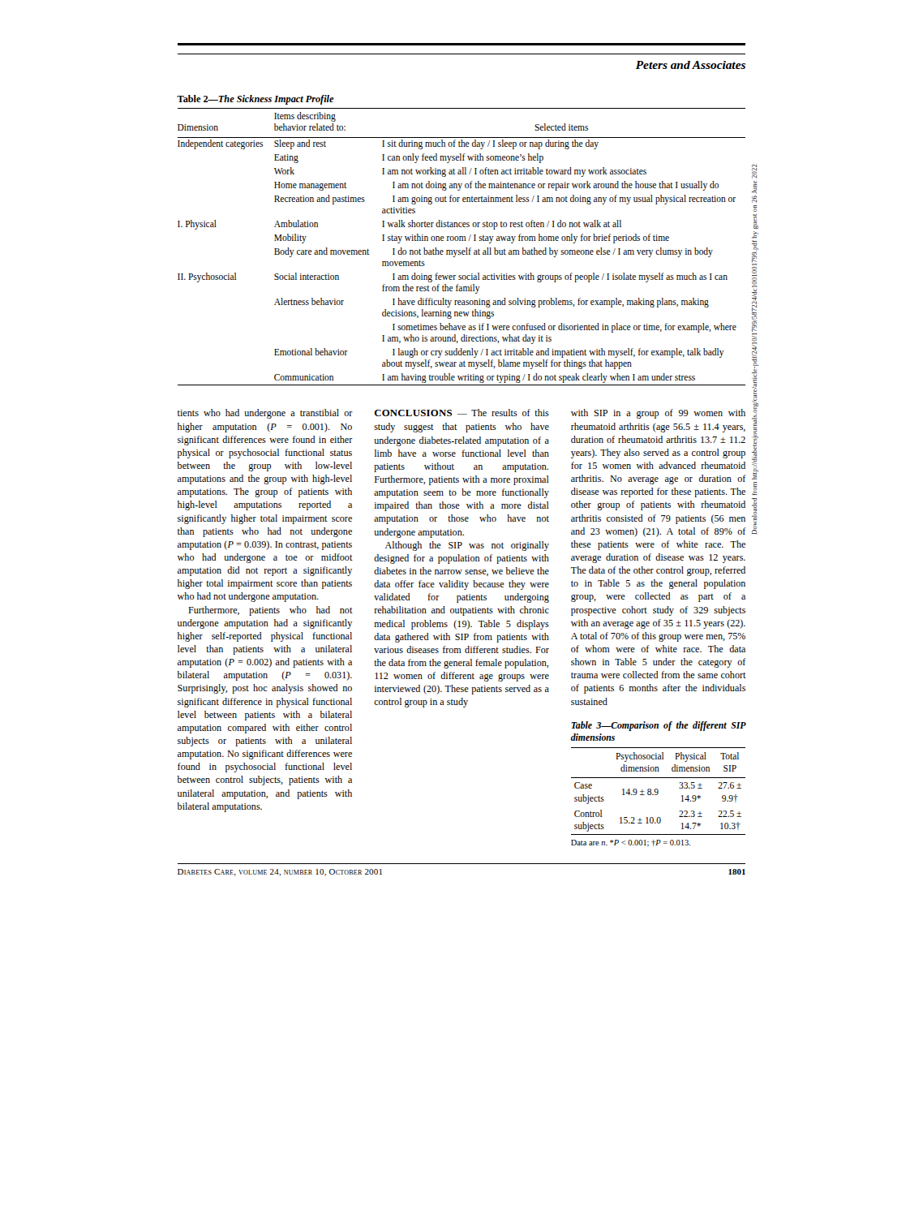Peters and Associates
Downloaded from http://diabetesjournals.org/care/article-pdf/24/10/1799/587224/dc1001001799.pdf by guest on 26 June 2022
Table 2—The Sickness Impact Profile
| Dimension | Items describing behavior related to: | Selected items |
| --- | --- | --- |
| Independent categories | Sleep and rest | I sit during much of the day / I sleep or nap during the day |
| | Eating | I can only feed myself with someone’s help |
| | Work | I am not working at all / I often act irritable toward my work associates |
| | Home management | I am not doing any of the maintenance or repair work around the house that I usually do |
| | Recreation and pastimes | I am going out for entertainment less / I am not doing any of my usual physical recreation or activities |
| I. Physical | Ambulation | I walk shorter distances or stop to rest often / I do not walk at all |
| | Mobility | I stay within one room / I stay away from home only for brief periods of time |
| | Body care and movement | I do not bathe myself at all but am bathed by someone else / I am very clumsy in body movements |
| II. Psychosocial | Social interaction | I am doing fewer social activities with groups of people / I isolate myself as much as I can from the rest of the family |
| | Alertness behavior | I have difficulty reasoning and solving problems, for example, making plans, making decisions, learning new things |
| | | I sometimes behave as if I were confused or disoriented in place or time, for example, where I am, who is around, directions, what day it is |
| | Emotional behavior | I laugh or cry suddenly / I act irritable and impatient with myself, for example, talk badly about myself, swear at myself, blame myself for things that happen |
| | Communication | I am having trouble writing or typing / I do not speak clearly when I am under stress |
tients who had undergone a transtibial or higher amputation (P = 0.001). No significant differences were found in either physical or psychosocial functional status between the group with low-level amputations and the group with high-level amputations. The group of patients with high-level amputations reported a significantly higher total impairment score than patients who had not undergone amputation (P = 0.039). In contrast, patients who had undergone a toe or midfoot amputation did not report a significantly higher total impairment score than patients who had not undergone amputation.
Furthermore, patients who had not undergone amputation had a significantly higher self-reported physical functional level than patients with a unilateral amputation (P = 0.002) and patients with a bilateral amputation (P = 0.031). Surprisingly, post hoc analysis showed no significant difference in physical functional level between patients with a bilateral amputation compared with either control subjects or patients with a unilateral amputation. No significant differences were found in psychosocial functional level between control subjects, patients with a unilateral amputation, and patients with bilateral amputations.
CONCLUSIONS — The results of this study suggest that patients who have undergone diabetes-related amputation of a limb have a worse functional level than patients without an amputation. Furthermore, patients with a more proximal amputation seem to be more functionally impaired than those with a more distal amputation or those who have not undergone amputation.
Although the SIP was not originally designed for a population of patients with diabetes in the narrow sense, we believe the data offer face validity because they were validated for patients undergoing rehabilitation and outpatients with chronic medical problems (19). Table 5 displays data gathered with SIP from patients with various diseases from different studies. For the data from the general female population, 112 women of different age groups were interviewed (20). These patients served as a control group in a study
with SIP in a group of 99 women with rheumatoid arthritis (age 56.5 ± 11.4 years, duration of rheumatoid arthritis 13.7 ± 11.2 years). They also served as a control group for 15 women with advanced rheumatoid arthritis. No average age or duration of disease was reported for these patients. The other group of patients with rheumatoid arthritis consisted of 79 patients (56 men and 23 women) (21). A total of 89% of these patients were of white race. The average duration of disease was 12 years. The data of the other control group, referred to in Table 5 as the general population group, were collected as part of a prospective cohort study of 329 subjects with an average age of 35 ± 11.5 years (22). A total of 70% of this group were men, 75% of whom were of white race. The data shown in Table 5 under the category of trauma were collected from the same cohort of patients 6 months after the individuals sustained
Table 3—Comparison of the different SIP dimensions
| | Psychosocial dimension | Physical dimension | Total SIP |
| --- | --- | --- | --- |
| Case subjects | 14.9 ± 8.9 | 33.5 ± 14.9* | 27.6 ± 9.9† |
| Control subjects | 15.2 ± 10.0 | 22.3 ± 14.7* | 22.5 ± 10.3† |
Data are n. *P < 0.001; †P = 0.013.
Diabetes Care, volume 24, number 10, October 2001
1801